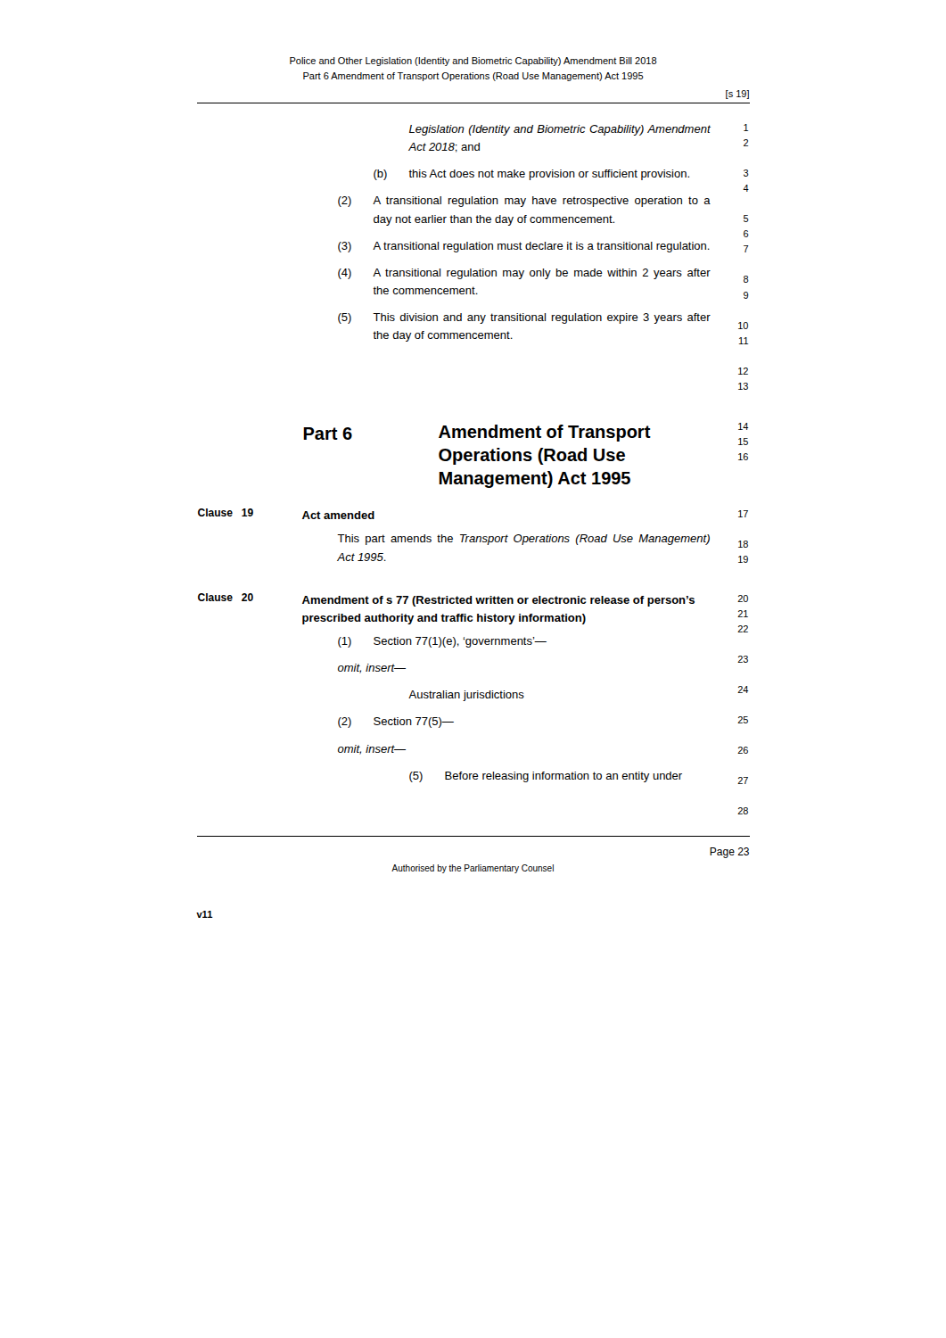Police and Other Legislation (Identity and Biometric Capability) Amendment Bill 2018
Part 6 Amendment of Transport Operations (Road Use Management) Act 1995
[s 19]
| | Legislation (Identity and Biometric Capability) Amendment Act 2018 ; and (b) this Act does not make provision or sufficient provision. (2) A transitional regulation may have retrospective operation to a day not earlier than the day of commencement. (3) A transitional regulation must declare it is a transitional regulation. (4) A transitional regulation may only be made within 2 years after the commencement. (5) This division and any transitional regulation expire 3 years after the day of commencement. | 1 2 3 4 5 6 7 8 9 10 11 12 13 |
| | / Part 6 / Amendment of Transport Operations (Road Use Management) Act 1995 / | 14 15 16 |
| Clause 19 | Act amended This part amends the Transport Operations (Road Use Management) Act 1995 . | 17 18 19 |
| Clause 20 | Amendment of s 77 (Restricted written or electronic release of person’s prescribed authority and traffic history information) (1) Section 77(1)(e), ‘governments’— omit, insert — Australian jurisdictions (2) Section 77(5)— omit, insert — (5) Before releasing information to an entity under | 20 21 22 23 24 25 26 27 28 |
Page 23
Authorised by the Parliamentary Counsel
v11